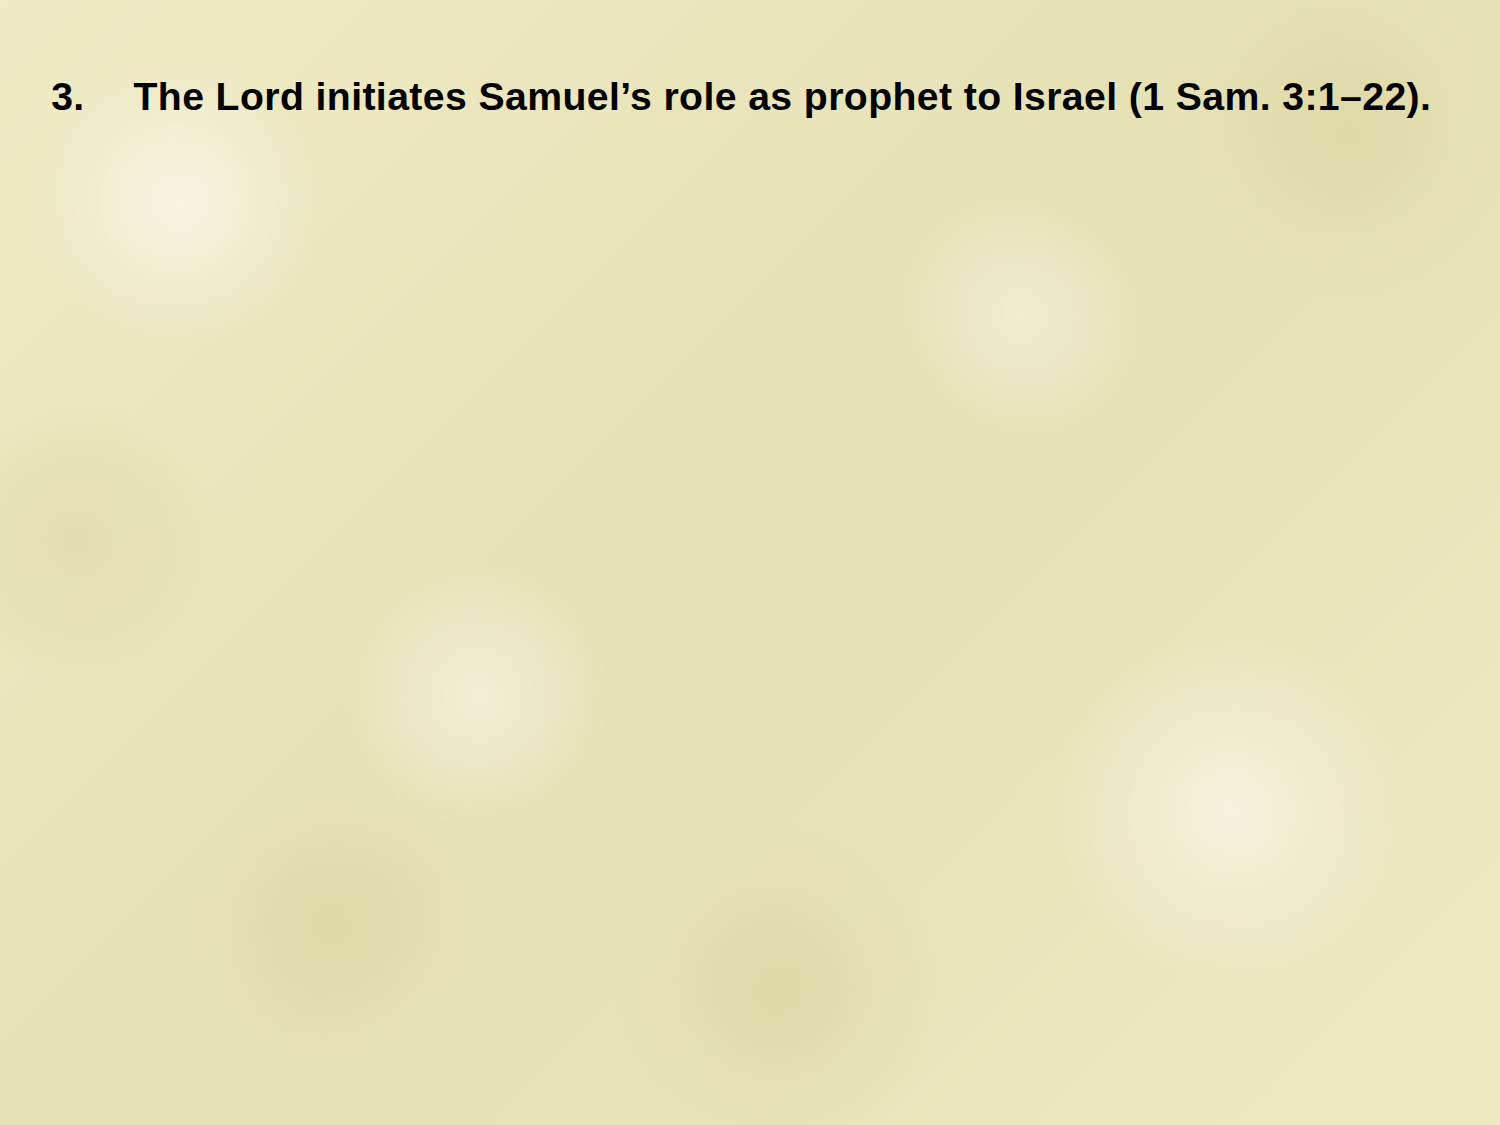3. The Lord initiates Samuel’s role as prophet to Israel (1 Sam. 3:1–22).